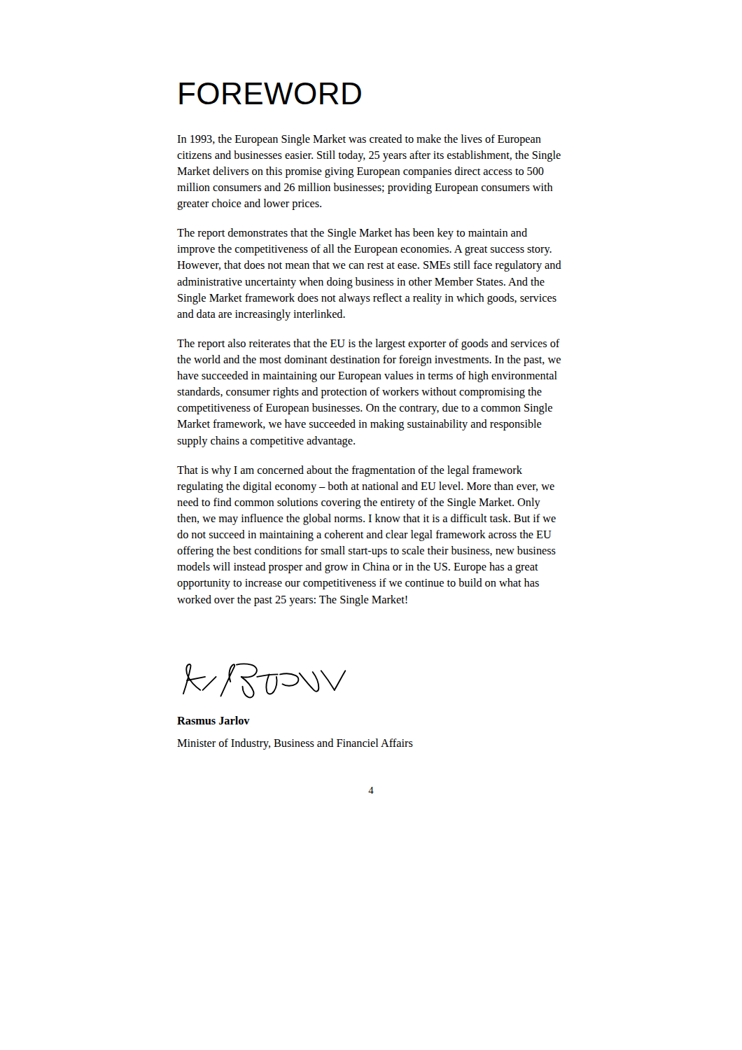FOREWORD
In 1993, the European Single Market was created to make the lives of European citizens and businesses easier. Still today, 25 years after its establishment, the Single Market delivers on this promise giving European companies direct access to 500 million consumers and 26 million businesses; providing European consumers with greater choice and lower prices.
The report demonstrates that the Single Market has been key to maintain and improve the competitiveness of all the European economies. A great success story. However, that does not mean that we can rest at ease. SMEs still face regulatory and administrative uncertainty when doing business in other Member States. And the Single Market framework does not always reflect a reality in which goods, services and data are increasingly interlinked.
The report also reiterates that the EU is the largest exporter of goods and services of the world and the most dominant destination for foreign investments. In the past, we have succeeded in maintaining our European values in terms of high environmental standards, consumer rights and protection of workers without compromising the competitiveness of European businesses. On the contrary, due to a common Single Market framework, we have succeeded in making sustainability and responsible supply chains a competitive advantage.
That is why I am concerned about the fragmentation of the legal framework regulating the digital economy – both at national and EU level. More than ever, we need to find common solutions covering the entirety of the Single Market. Only then, we may influence the global norms. I know that it is a difficult task. But if we do not succeed in maintaining a coherent and clear legal framework across the EU offering the best conditions for small start-ups to scale their business, new business models will instead prosper and grow in China or in the US. Europe has a great opportunity to increase our competitiveness if we continue to build on what has worked over the past 25 years: The Single Market!
Rasmus Jarlov
Minister of Industry, Business and Financiel Affairs
4